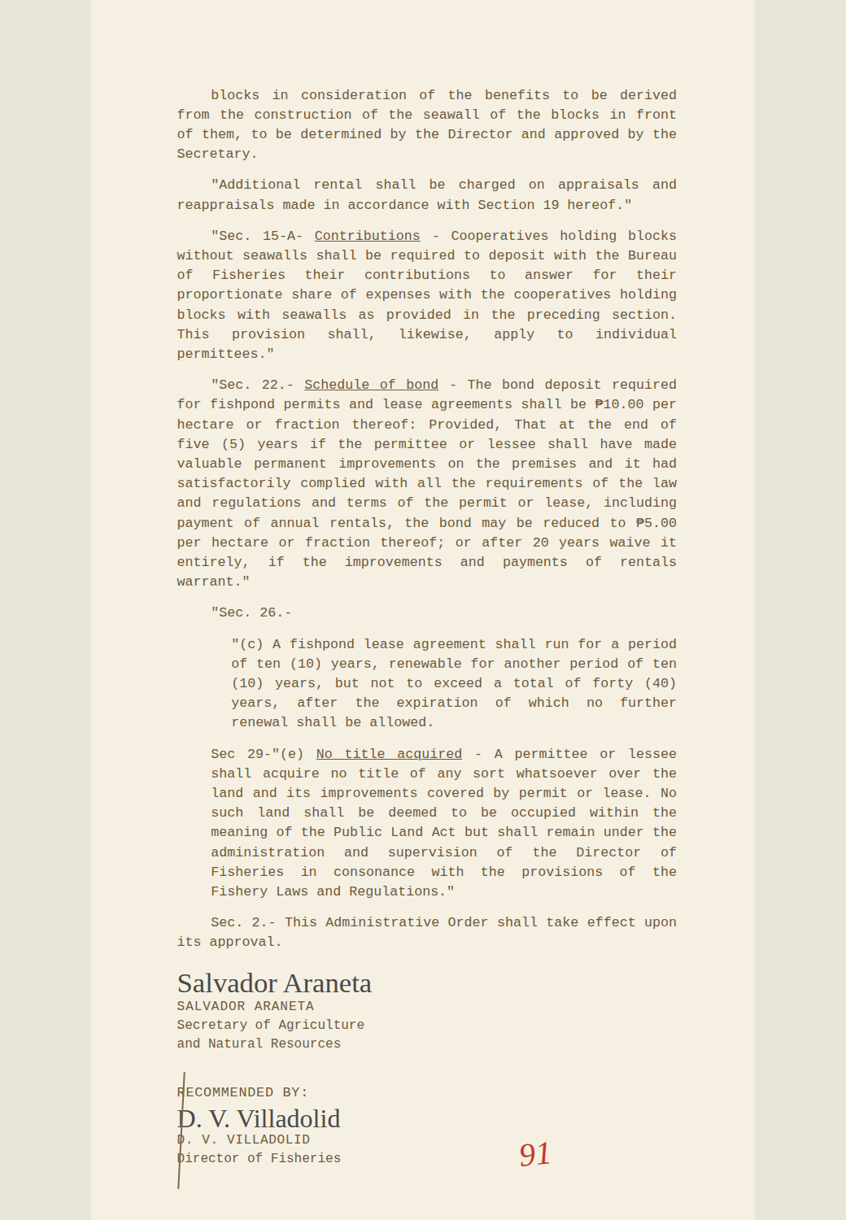blocks in consideration of the benefits to be derived from the construction of the seawall of the blocks in front of them, to be determined by the Director and approved by the Secretary.
"Additional rental shall be charged on appraisals and reappraisals made in accordance with Section 19 hereof."
"Sec. 15-A- Contributions - Cooperatives holding blocks without seawalls shall be required to deposit with the Bureau of Fisheries their contributions to answer for their proportionate share of expenses with the cooperatives holding blocks with seawalls as provided in the preceding section. This provision shall, likewise, apply to individual permittees."
"Sec. 22.- Schedule of bond - The bond deposit required for fishpond permits and lease agreements shall be ₱10.00 per hectare or fraction thereof: Provided, That at the end of five (5) years if the permittee or lessee shall have made valuable permanent improvements on the premises and it had satisfactorily complied with all the requirements of the law and regulations and terms of the permit or lease, including payment of annual rentals, the bond may be reduced to ₱5.00 per hectare or fraction thereof; or after 20 years waive it entirely, if the improvements and payments of rentals warrant."
"Sec. 26.-
"(c) A fishpond lease agreement shall run for a period of ten (10) years, renewable for another period of ten (10) years, but not to exceed a total of forty (40) years, after the expiration of which no further renewal shall be allowed.
Sec 29-"(e) No title acquired - A permittee or lessee shall acquire no title of any sort whatsoever over the land and its improvements covered by permit or lease. No such land shall be deemed to be occupied within the meaning of the Public Land Act but shall remain under the administration and supervision of the Director of Fisheries in consonance with the provisions of the Fishery Laws and Regulations."
Sec. 2.- This Administrative Order shall take effect upon its approval.
Salvador Araneta
SALVADOR ARANETA
Secretary of Agriculture
and Natural Resources
RECOMMENDED BY:
D. V. Villadolid
D. V. VILLADOLID
Director of Fisheries
91